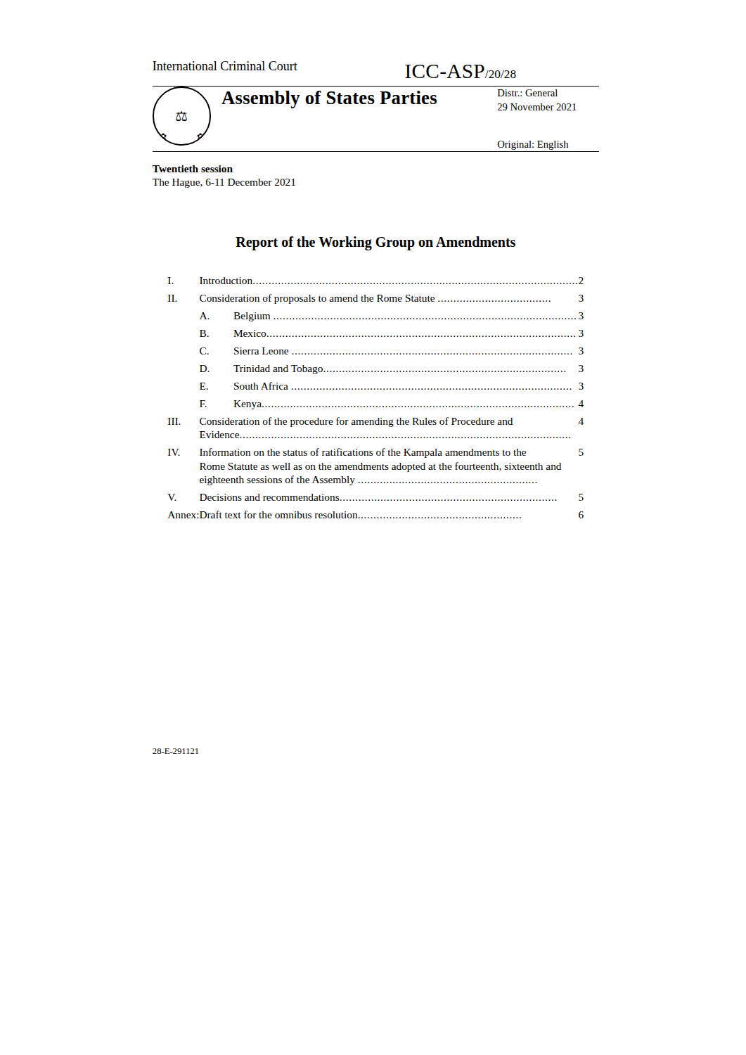| International Criminal Court | ICC-ASP /20/28 |
| ⚖ ✿ ✿ | Assembly of States Parties | Distr.: General 29 November 2021 Original: English |
Twentieth session
The Hague, 6-11 December 2021
Report of the Working Group on Amendments
| I. | Introduction ....................................................................................................... | 2 |
| II. | Consideration of proposals to amend the Rome Statute .................................... | 3 |
| | A. | Belgium ................................................................................................ | 3 |
| | B. | Mexico .................................................................................................. | 3 |
| | C. | Sierra Leone ......................................................................................... | 3 |
| | D. | Trinidad and Tobago ............................................................................. | 3 |
| | E. | South Africa ......................................................................................... | 3 |
| | F. | Kenya ................................................................................................... | 4 |
| III. | Consideration of the procedure for amending the Rules of Procedure and Evidence ......................................................................................................... | 4 |
| IV. | Information on the status of ratifications of the Kampala amendments to the Rome Statute as well as on the amendments adopted at the fourteenth, sixteenth and eighteenth sessions of the Assembly ......................................................... | 5 |
| V. | Decisions and recommendations ..................................................................... | 5 |
| Annex: | Draft text for the omnibus resolution .................................................... | 6 |
28-E-291121